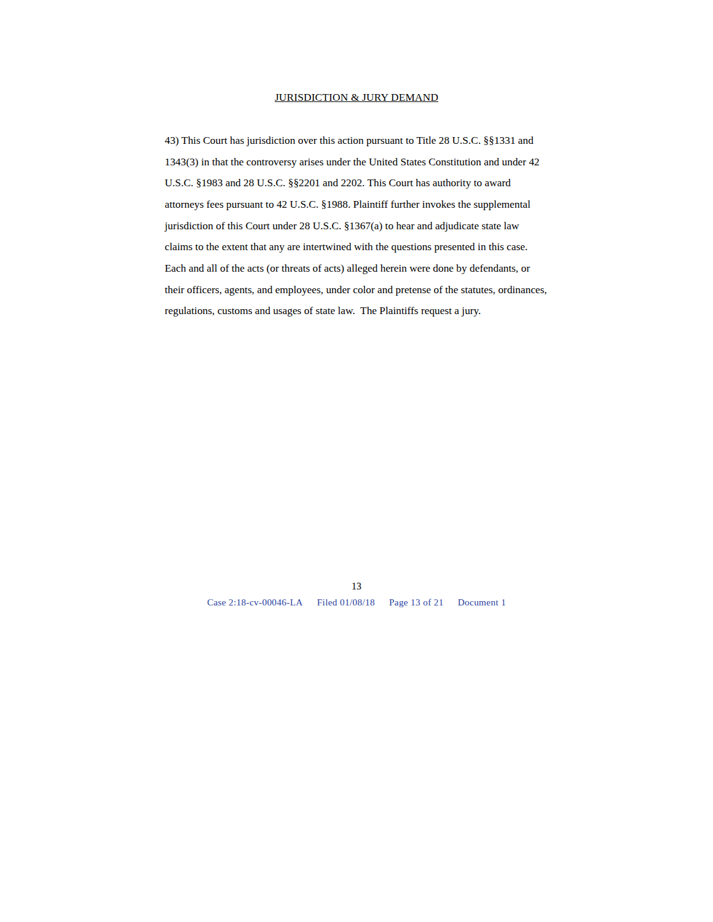JURISDICTION & JURY DEMAND
43) This Court has jurisdiction over this action pursuant to Title 28 U.S.C. §§1331 and 1343(3) in that the controversy arises under the United States Constitution and under 42 U.S.C. §1983 and 28 U.S.C. §§2201 and 2202. This Court has authority to award attorneys fees pursuant to 42 U.S.C. §1988. Plaintiff further invokes the supplemental jurisdiction of this Court under 28 U.S.C. §1367(a) to hear and adjudicate state law claims to the extent that any are intertwined with the questions presented in this case. Each and all of the acts (or threats of acts) alleged herein were done by defendants, or their officers, agents, and employees, under color and pretense of the statutes, ordinances, regulations, customs and usages of state law. The Plaintiffs request a jury.
13
Case 2:18-cv-00046-LA Filed 01/08/18 Page 13 of 21 Document 1